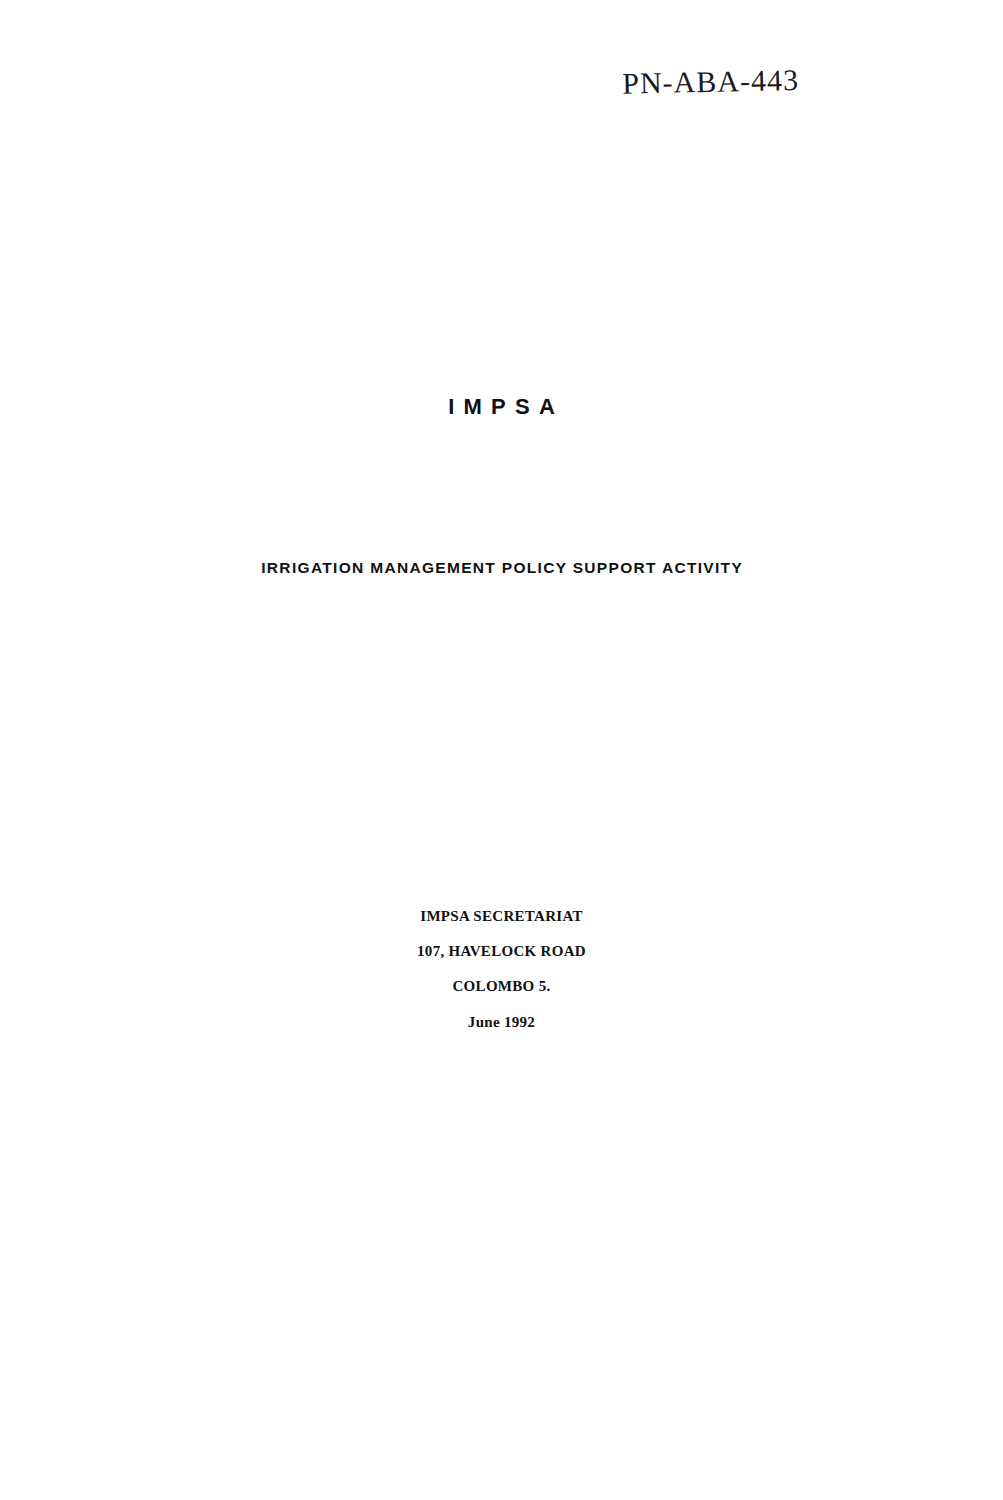PN-ABA-443
IMPSA
IRRIGATION MANAGEMENT POLICY SUPPORT ACTIVITY
IMPSA SECRETARIAT
107, HAVELOCK ROAD
COLOMBO 5.
June 1992